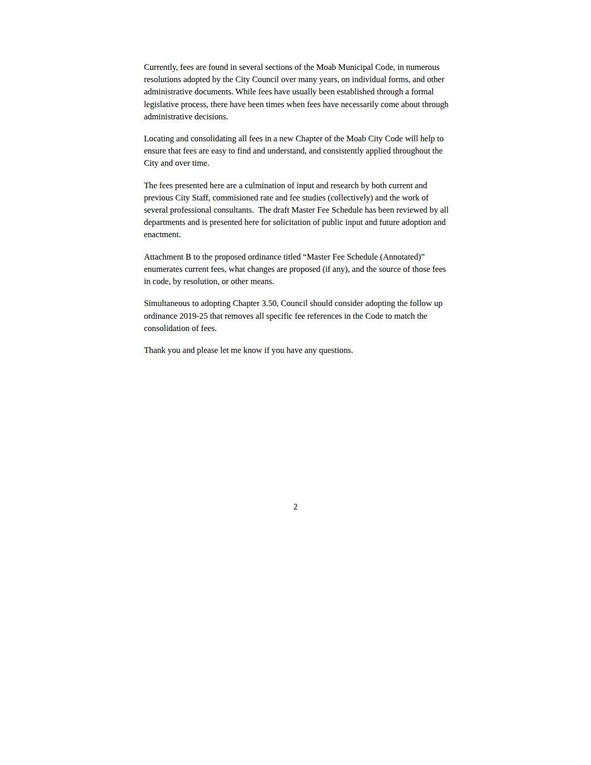Currently, fees are found in several sections of the Moab Municipal Code, in numerous resolutions adopted by the City Council over many years, on individual forms, and other administrative documents. While fees have usually been established through a formal legislative process, there have been times when fees have necessarily come about through administrative decisions.
Locating and consolidating all fees in a new Chapter of the Moab City Code will help to ensure that fees are easy to find and understand, and consistently applied throughout the City and over time.
The fees presented here are a culmination of input and research by both current and previous City Staff, commisioned rate and fee studies (collectively) and the work of several professional consultants. The draft Master Fee Schedule has been reviewed by all departments and is presented here for solicitation of public input and future adoption and enactment.
Attachment B to the proposed ordinance titled “Master Fee Schedule (Annotated)” enumerates current fees, what changes are proposed (if any), and the source of those fees in code, by resolution, or other means.
Simultaneous to adopting Chapter 3.50, Council should consider adopting the follow up ordinance 2019-25 that removes all specific fee references in the Code to match the consolidation of fees.
Thank you and please let me know if you have any questions.
2